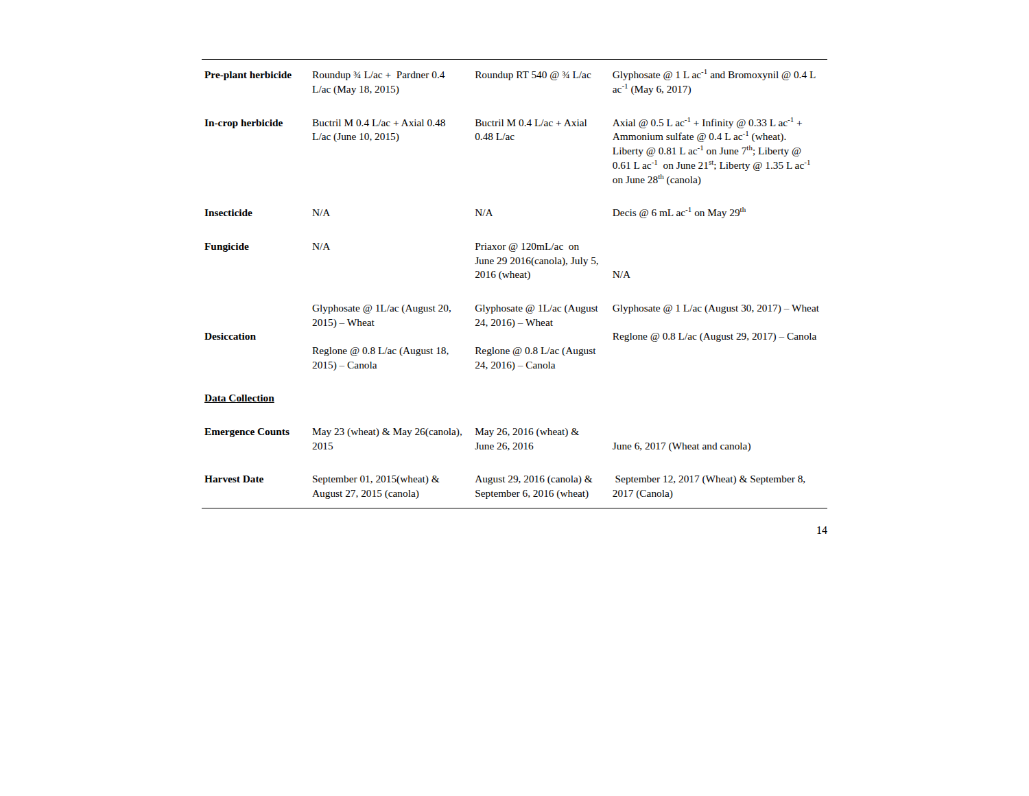| Pre-plant herbicide | Roundup ¾ L/ac + Pardner 0.4 L/ac (May 18, 2015) | Roundup RT 540 @ ¾ L/ac | Glyphosate @ 1 L ac -1 and Bromoxynil @ 0.4 L ac -1 (May 6, 2017) |
| In-crop herbicide | Buctril M 0.4 L/ac + Axial 0.48 L/ac (June 10, 2015) | Buctril M 0.4 L/ac + Axial 0.48 L/ac | Axial @ 0.5 L ac -1 + Infinity @ 0.33 L ac -1 + Ammonium sulfate @ 0.4 L ac -1 (wheat). Liberty @ 0.81 L ac -1 on June 7 th ; Liberty @ 0.61 L ac -1 on June 21 st ; Liberty @ 1.35 L ac -1 on June 28 th (canola) |
| Insecticide | N/A | N/A | Decis @ 6 mL ac -1 on May 29 th |
| Fungicide | N/A | Priaxor @ 120mL/ac on June 29 2016(canola), July 5, 2016 (wheat) | N/A |
| Desiccation | Glyphosate @ 1L/ac (August 20, 2015) – Wheat Reglone @ 0.8 L/ac (August 18, 2015) – Canola | Glyphosate @ 1L/ac (August 24, 2016) – Wheat Reglone @ 0.8 L/ac (August 24, 2016) – Canola | Glyphosate @ 1 L/ac (August 30, 2017) – Wheat Reglone @ 0.8 L/ac (August 29, 2017) – Canola |
| Data Collection | | | |
| Emergence Counts | May 23 (wheat) & May 26(canola), 2015 | May 26, 2016 (wheat) & June 26, 2016 | June 6, 2017 (Wheat and canola) |
| Harvest Date | September 01, 2015(wheat) & August 27, 2015 (canola) | August 29, 2016 (canola) & September 6, 2016 (wheat) | September 12, 2017 (Wheat) & September 8, 2017 (Canola) |
14